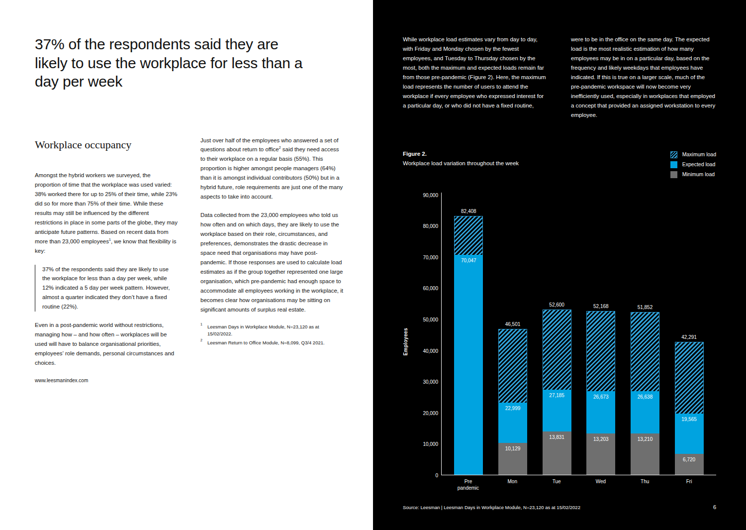37% of the respondents said they are likely to use the workplace for less than a day per week
Workplace occupancy
Amongst the hybrid workers we surveyed, the proportion of time that the workplace was used varied: 38% worked there for up to 25% of their time, while 23% did so for more than 75% of their time. While these results may still be influenced by the different restrictions in place in some parts of the globe, they may anticipate future patterns. Based on recent data from more than 23,000 employees1, we know that flexibility is key:
37% of the respondents said they are likely to use the workplace for less than a day per week, while 12% indicated a 5 day per week pattern. However, almost a quarter indicated they don’t have a fixed routine (22%).
Even in a post-pandemic world without restrictions, managing how – and how often – workplaces will be used will have to balance organisational priorities, employees’ role demands, personal circumstances and choices.
www.leesmanindex.com
Just over half of the employees who answered a set of questions about return to office2 said they need access to their workplace on a regular basis (55%). This proportion is higher amongst people managers (64%) than it is amongst individual contributors (50%) but in a hybrid future, role requirements are just one of the many aspects to take into account.
Data collected from the 23,000 employees who told us how often and on which days, they are likely to use the workplace based on their role, circumstances, and preferences, demonstrates the drastic decrease in space need that organisations may have post-pandemic. If those responses are used to calculate load estimates as if the group together represented one large organisation, which pre-pandemic had enough space to accommodate all employees working in the workplace, it becomes clear how organisations may be sitting on significant amounts of surplus real estate.
Leesman Days in Workplace Module, N=23,120 as at 15/02/2022.
Leesman Return to Office Module, N=8,099, Q3/4 2021.
While workplace load estimates vary from day to day, with Friday and Monday chosen by the fewest employees, and Tuesday to Thursday chosen by the most, both the maximum and expected loads remain far from those pre-pandemic (Figure 2). Here, the maximum load represents the number of users to attend the workplace if every employee who expressed interest for a particular day, or who did not have a fixed routine,
were to be in the office on the same day. The expected load is the most realistic estimation of how many employees may be in on a particular day, based on the frequency and likely weekdays that employees have indicated. If this is true on a larger scale, much of the pre-pandemic workspace will now become very inefficiently used, especially in workplaces that employed a concept that provided an assigned workstation to every employee.
Figure 2. Workplace load variation throughout the week
Maximum load
Expected load
Minimum load
Employees
90,000 80,000 70,000 60,000 50,000 40,000 30,000 20,000 10,000 0
82,408
70,047
46,501
22,999
10,129
52,600
27,185
13,831
52,168
26,673
13,203
51,852
26,638
13,210
42,291
19,565
6,720
Pre
pandemic Mon Tue Wed Thu Fri
Source: Leesman | Leesman Days in Workplace Module, N=23,120 as at 15/02/2022
6